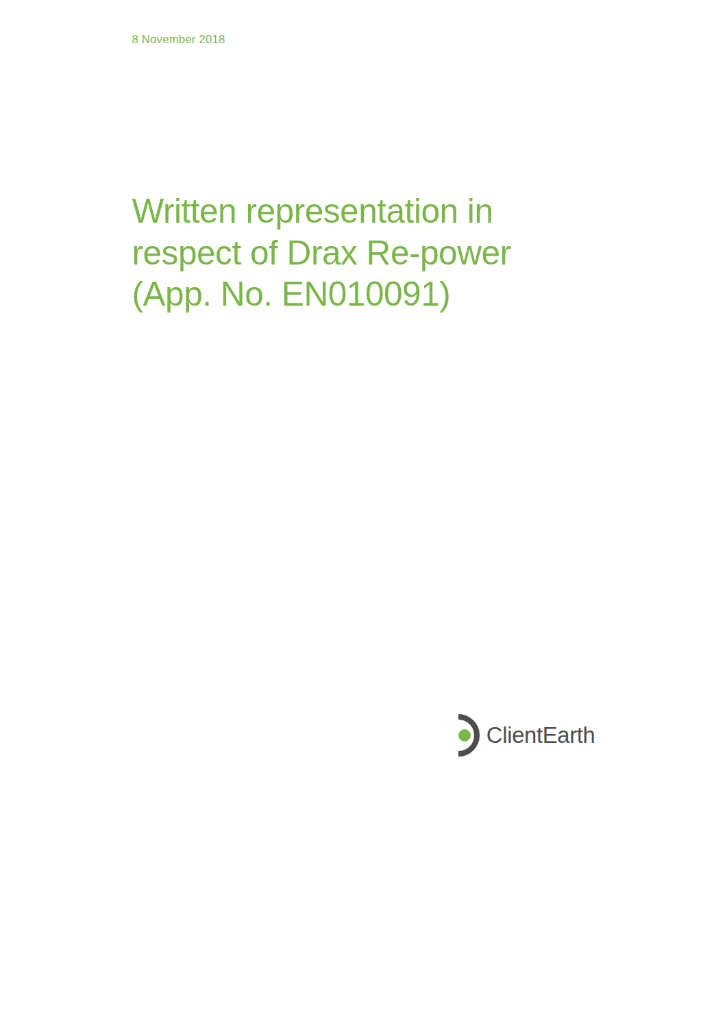8 November 2018
Written representation in respect of Drax Re-power (App. No. EN010091)
ClientEarth